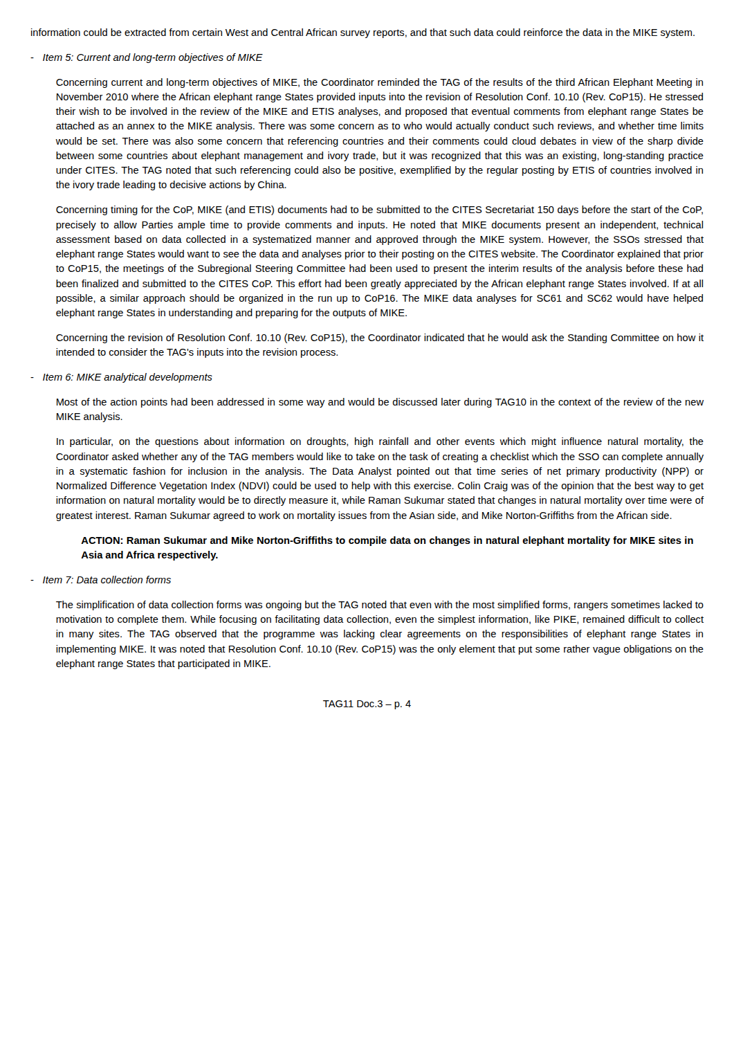information could be extracted from certain West and Central African survey reports, and that such data could reinforce the data in the MIKE system.
-Item 5: Current and long-term objectives of MIKE
Concerning current and long-term objectives of MIKE, the Coordinator reminded the TAG of the results of the third African Elephant Meeting in November 2010 where the African elephant range States provided inputs into the revision of Resolution Conf. 10.10 (Rev. CoP15). He stressed their wish to be involved in the review of the MIKE and ETIS analyses, and proposed that eventual comments from elephant range States be attached as an annex to the MIKE analysis. There was some concern as to who would actually conduct such reviews, and whether time limits would be set. There was also some concern that referencing countries and their comments could cloud debates in view of the sharp divide between some countries about elephant management and ivory trade, but it was recognized that this was an existing, long-standing practice under CITES. The TAG noted that such referencing could also be positive, exemplified by the regular posting by ETIS of countries involved in the ivory trade leading to decisive actions by China.
Concerning timing for the CoP, MIKE (and ETIS) documents had to be submitted to the CITES Secretariat 150 days before the start of the CoP, precisely to allow Parties ample time to provide comments and inputs. He noted that MIKE documents present an independent, technical assessment based on data collected in a systematized manner and approved through the MIKE system. However, the SSOs stressed that elephant range States would want to see the data and analyses prior to their posting on the CITES website. The Coordinator explained that prior to CoP15, the meetings of the Subregional Steering Committee had been used to present the interim results of the analysis before these had been finalized and submitted to the CITES CoP. This effort had been greatly appreciated by the African elephant range States involved. If at all possible, a similar approach should be organized in the run up to CoP16. The MIKE data analyses for SC61 and SC62 would have helped elephant range States in understanding and preparing for the outputs of MIKE.
Concerning the revision of Resolution Conf. 10.10 (Rev. CoP15), the Coordinator indicated that he would ask the Standing Committee on how it intended to consider the TAG's inputs into the revision process.
-Item 6: MIKE analytical developments
Most of the action points had been addressed in some way and would be discussed later during TAG10 in the context of the review of the new MIKE analysis.
In particular, on the questions about information on droughts, high rainfall and other events which might influence natural mortality, the Coordinator asked whether any of the TAG members would like to take on the task of creating a checklist which the SSO can complete annually in a systematic fashion for inclusion in the analysis. The Data Analyst pointed out that time series of net primary productivity (NPP) or Normalized Difference Vegetation Index (NDVI) could be used to help with this exercise. Colin Craig was of the opinion that the best way to get information on natural mortality would be to directly measure it, while Raman Sukumar stated that changes in natural mortality over time were of greatest interest. Raman Sukumar agreed to work on mortality issues from the Asian side, and Mike Norton-Griffiths from the African side.
ACTION: Raman Sukumar and Mike Norton-Griffiths to compile data on changes in natural elephant mortality for MIKE sites in Asia and Africa respectively.
-Item 7: Data collection forms
The simplification of data collection forms was ongoing but the TAG noted that even with the most simplified forms, rangers sometimes lacked to motivation to complete them. While focusing on facilitating data collection, even the simplest information, like PIKE, remained difficult to collect in many sites. The TAG observed that the programme was lacking clear agreements on the responsibilities of elephant range States in implementing MIKE. It was noted that Resolution Conf. 10.10 (Rev. CoP15) was the only element that put some rather vague obligations on the elephant range States that participated in MIKE.
TAG11 Doc.3 – p. 4